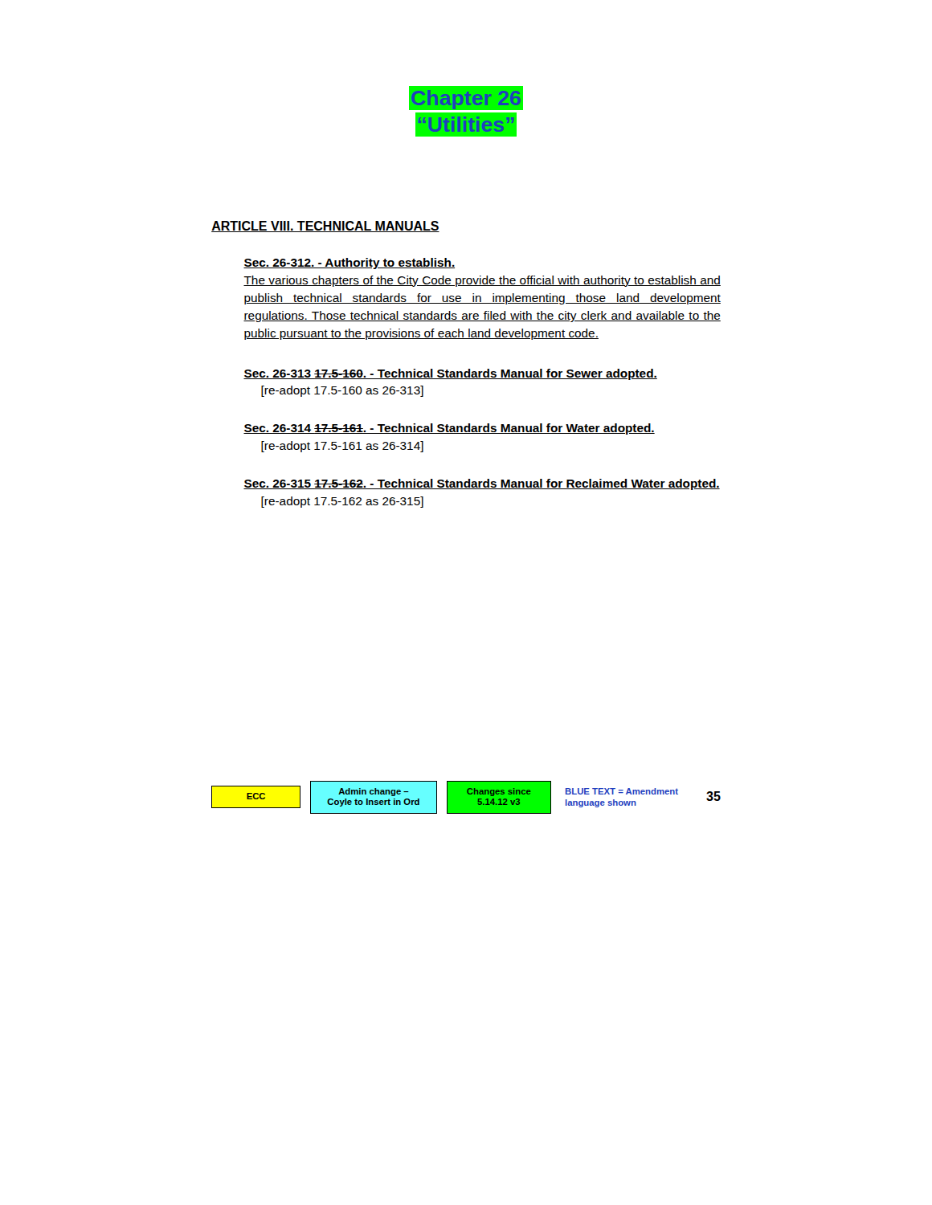Chapter 26
“Utilities”
ARTICLE VIII. TECHNICAL MANUALS
Sec. 26-312. - Authority to establish.
The various chapters of the City Code provide the official with authority to establish and publish technical standards for use in implementing those land development regulations. Those technical standards are filed with the city clerk and available to the public pursuant to the provisions of each land development code.
Sec. 26-313 17.5-160. - Technical Standards Manual for Sewer adopted.
[re-adopt 17.5-160 as 26-313]
Sec. 26-314 17.5-161. - Technical Standards Manual for Water adopted.
[re-adopt 17.5-161 as 26-314]
Sec. 26-315 17.5-162. - Technical Standards Manual for Reclaimed Water adopted.
[re-adopt 17.5-162 as 26-315]
ECC
Admin change –
Coyle to Insert in Ord
Changes since
5.14.12 v3
BLUE TEXT = Amendment
language shown
35